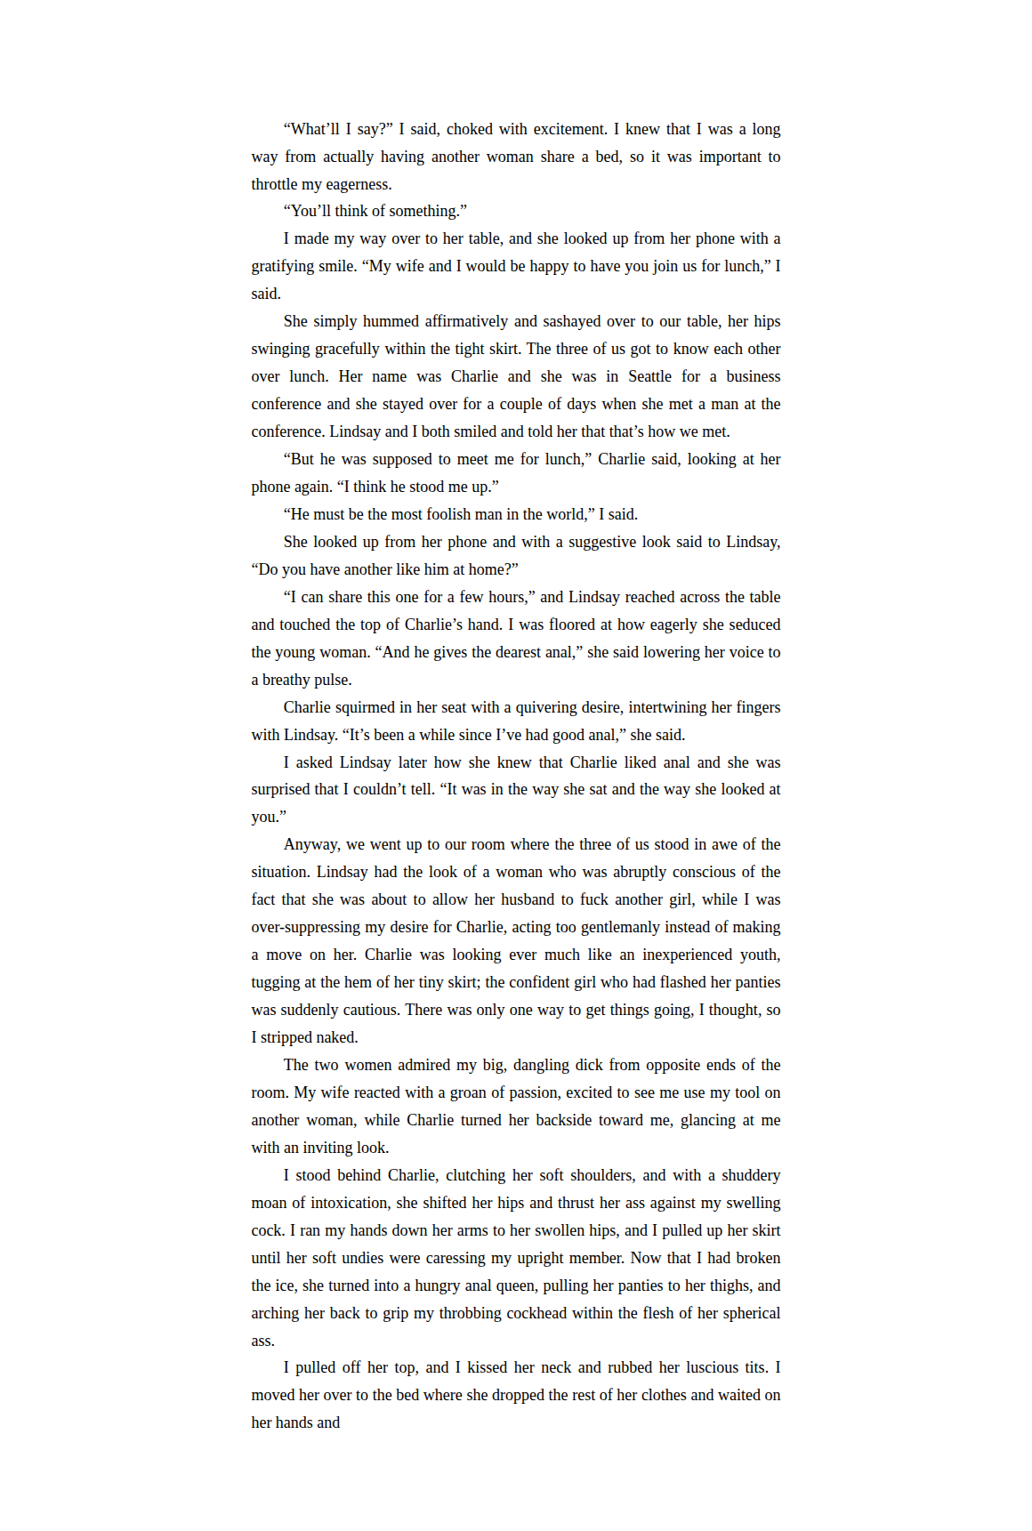“What’ll I say?” I said, choked with excitement. I knew that I was a long way from actually having another woman share a bed, so it was important to throttle my eagerness.
“You’ll think of something.”
I made my way over to her table, and she looked up from her phone with a gratifying smile. “My wife and I would be happy to have you join us for lunch,” I said.
She simply hummed affirmatively and sashayed over to our table, her hips swinging gracefully within the tight skirt. The three of us got to know each other over lunch. Her name was Charlie and she was in Seattle for a business conference and she stayed over for a couple of days when she met a man at the conference. Lindsay and I both smiled and told her that that’s how we met.
“But he was supposed to meet me for lunch,” Charlie said, looking at her phone again. “I think he stood me up.”
“He must be the most foolish man in the world,” I said.
She looked up from her phone and with a suggestive look said to Lindsay, “Do you have another like him at home?”
“I can share this one for a few hours,” and Lindsay reached across the table and touched the top of Charlie’s hand. I was floored at how eagerly she seduced the young woman. “And he gives the dearest anal,” she said lowering her voice to a breathy pulse.
Charlie squirmed in her seat with a quivering desire, intertwining her fingers with Lindsay. “It’s been a while since I’ve had good anal,” she said.
I asked Lindsay later how she knew that Charlie liked anal and she was surprised that I couldn’t tell. “It was in the way she sat and the way she looked at you.”
Anyway, we went up to our room where the three of us stood in awe of the situation. Lindsay had the look of a woman who was abruptly conscious of the fact that she was about to allow her husband to fuck another girl, while I was over-suppressing my desire for Charlie, acting too gentlemanly instead of making a move on her. Charlie was looking ever much like an inexperienced youth, tugging at the hem of her tiny skirt; the confident girl who had flashed her panties was suddenly cautious. There was only one way to get things going, I thought, so I stripped naked.
The two women admired my big, dangling dick from opposite ends of the room. My wife reacted with a groan of passion, excited to see me use my tool on another woman, while Charlie turned her backside toward me, glancing at me with an inviting look.
I stood behind Charlie, clutching her soft shoulders, and with a shuddery moan of intoxication, she shifted her hips and thrust her ass against my swelling cock. I ran my hands down her arms to her swollen hips, and I pulled up her skirt until her soft undies were caressing my upright member. Now that I had broken the ice, she turned into a hungry anal queen, pulling her panties to her thighs, and arching her back to grip my throbbing cockhead within the flesh of her spherical ass.
I pulled off her top, and I kissed her neck and rubbed her luscious tits. I moved her over to the bed where she dropped the rest of her clothes and waited on her hands and